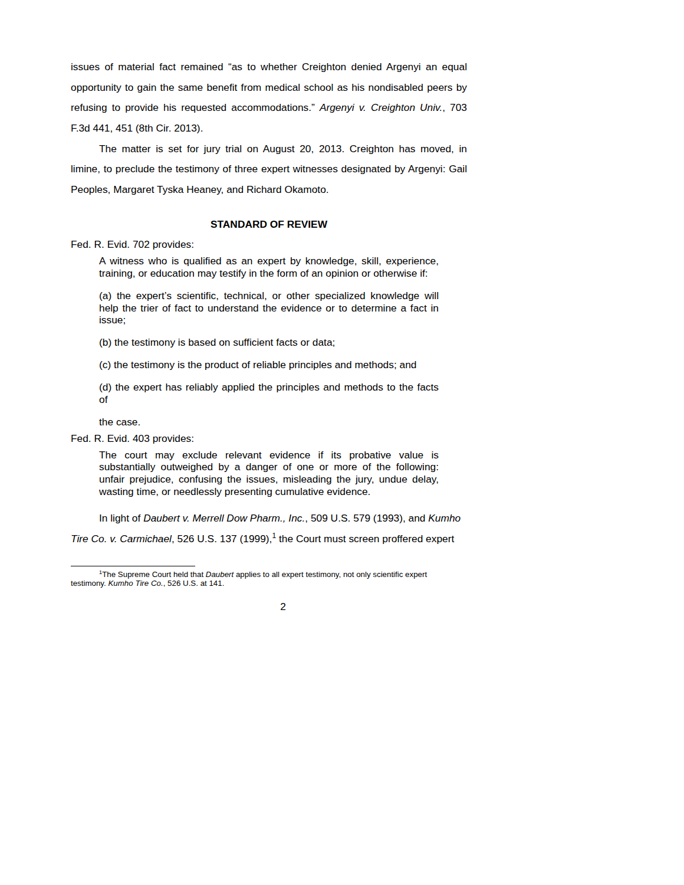issues of material fact remained “as to whether Creighton denied Argenyi an equal opportunity to gain the same benefit from medical school as his nondisabled peers by refusing to provide his requested accommodations.” Argenyi v. Creighton Univ., 703 F.3d 441, 451 (8th Cir. 2013).
The matter is set for jury trial on August 20, 2013. Creighton has moved, in limine, to preclude the testimony of three expert witnesses designated by Argenyi: Gail Peoples, Margaret Tyska Heaney, and Richard Okamoto.
STANDARD OF REVIEW
Fed. R. Evid. 702 provides:
A witness who is qualified as an expert by knowledge, skill, experience, training, or education may testify in the form of an opinion or otherwise if:
(a) the expert’s scientific, technical, or other specialized knowledge will help the trier of fact to understand the evidence or to determine a fact in issue;
(b) the testimony is based on sufficient facts or data;
(c) the testimony is the product of reliable principles and methods; and
(d) the expert has reliably applied the principles and methods to the facts of
the case.
Fed. R. Evid. 403 provides:
The court may exclude relevant evidence if its probative value is substantially outweighed by a danger of one or more of the following: unfair prejudice, confusing the issues, misleading the jury, undue delay, wasting time, or needlessly presenting cumulative evidence.
In light of Daubert v. Merrell Dow Pharm., Inc., 509 U.S. 579 (1993), and Kumho
Tire Co. v. Carmichael, 526 U.S. 137 (1999),1 the Court must screen proffered expert
1The Supreme Court held that Daubert applies to all expert testimony, not only scientific experttestimony. Kumho Tire Co., 526 U.S. at 141.
2